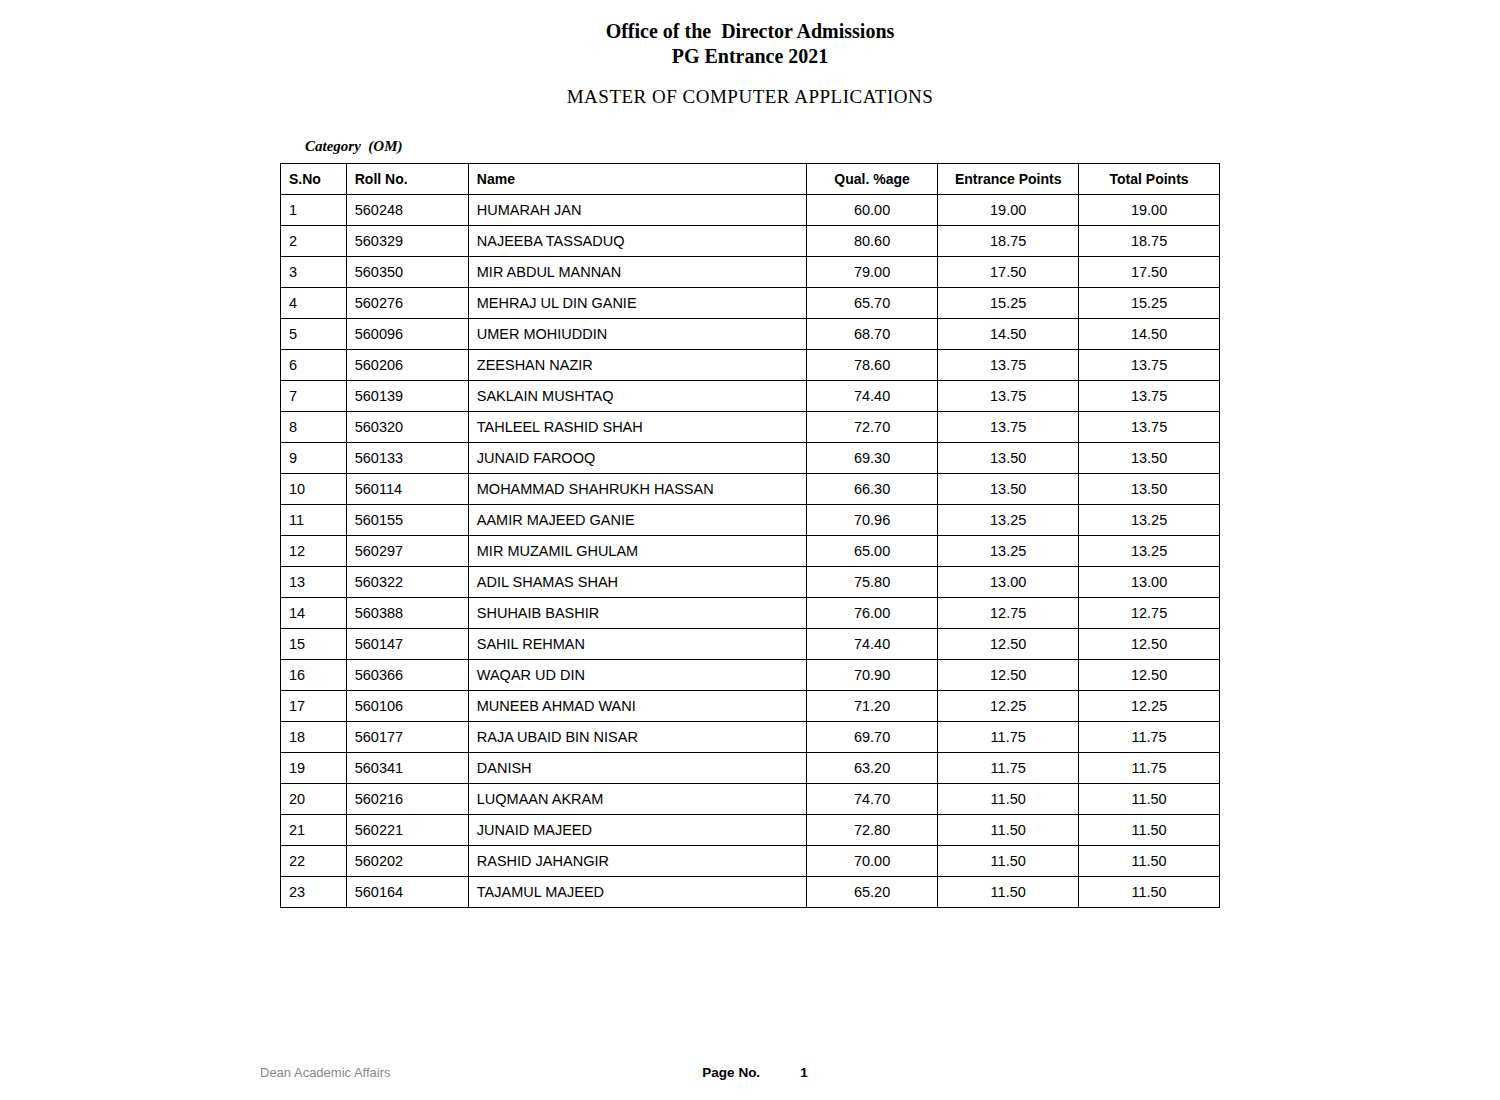Office of the Director Admissions
PG Entrance 2021
MASTER OF COMPUTER APPLICATIONS
Category (OM)
| S.No | Roll No. | Name | Qual. %age | Entrance Points | Total Points |
| --- | --- | --- | --- | --- | --- |
| 1 | 560248 | HUMARAH JAN | 60.00 | 19.00 | 19.00 |
| 2 | 560329 | NAJEEBA TASSADUQ | 80.60 | 18.75 | 18.75 |
| 3 | 560350 | MIR ABDUL MANNAN | 79.00 | 17.50 | 17.50 |
| 4 | 560276 | MEHRAJ UL DIN GANIE | 65.70 | 15.25 | 15.25 |
| 5 | 560096 | UMER MOHIUDDIN | 68.70 | 14.50 | 14.50 |
| 6 | 560206 | ZEESHAN NAZIR | 78.60 | 13.75 | 13.75 |
| 7 | 560139 | SAKLAIN MUSHTAQ | 74.40 | 13.75 | 13.75 |
| 8 | 560320 | TAHLEEL RASHID SHAH | 72.70 | 13.75 | 13.75 |
| 9 | 560133 | JUNAID FAROOQ | 69.30 | 13.50 | 13.50 |
| 10 | 560114 | MOHAMMAD SHAHRUKH HASSAN | 66.30 | 13.50 | 13.50 |
| 11 | 560155 | AAMIR MAJEED GANIE | 70.96 | 13.25 | 13.25 |
| 12 | 560297 | MIR MUZAMIL GHULAM | 65.00 | 13.25 | 13.25 |
| 13 | 560322 | ADIL SHAMAS SHAH | 75.80 | 13.00 | 13.00 |
| 14 | 560388 | SHUHAIB BASHIR | 76.00 | 12.75 | 12.75 |
| 15 | 560147 | SAHIL REHMAN | 74.40 | 12.50 | 12.50 |
| 16 | 560366 | WAQAR UD DIN | 70.90 | 12.50 | 12.50 |
| 17 | 560106 | MUNEEB AHMAD WANI | 71.20 | 12.25 | 12.25 |
| 18 | 560177 | RAJA UBAID BIN NISAR | 69.70 | 11.75 | 11.75 |
| 19 | 560341 | DANISH | 63.20 | 11.75 | 11.75 |
| 20 | 560216 | LUQMAAN AKRAM | 74.70 | 11.50 | 11.50 |
| 21 | 560221 | JUNAID MAJEED | 72.80 | 11.50 | 11.50 |
| 22 | 560202 | RASHID JAHANGIR | 70.00 | 11.50 | 11.50 |
| 23 | 560164 | TAJAMUL MAJEED | 65.20 | 11.50 | 11.50 |
Dean Academic Affairs
Page No.1